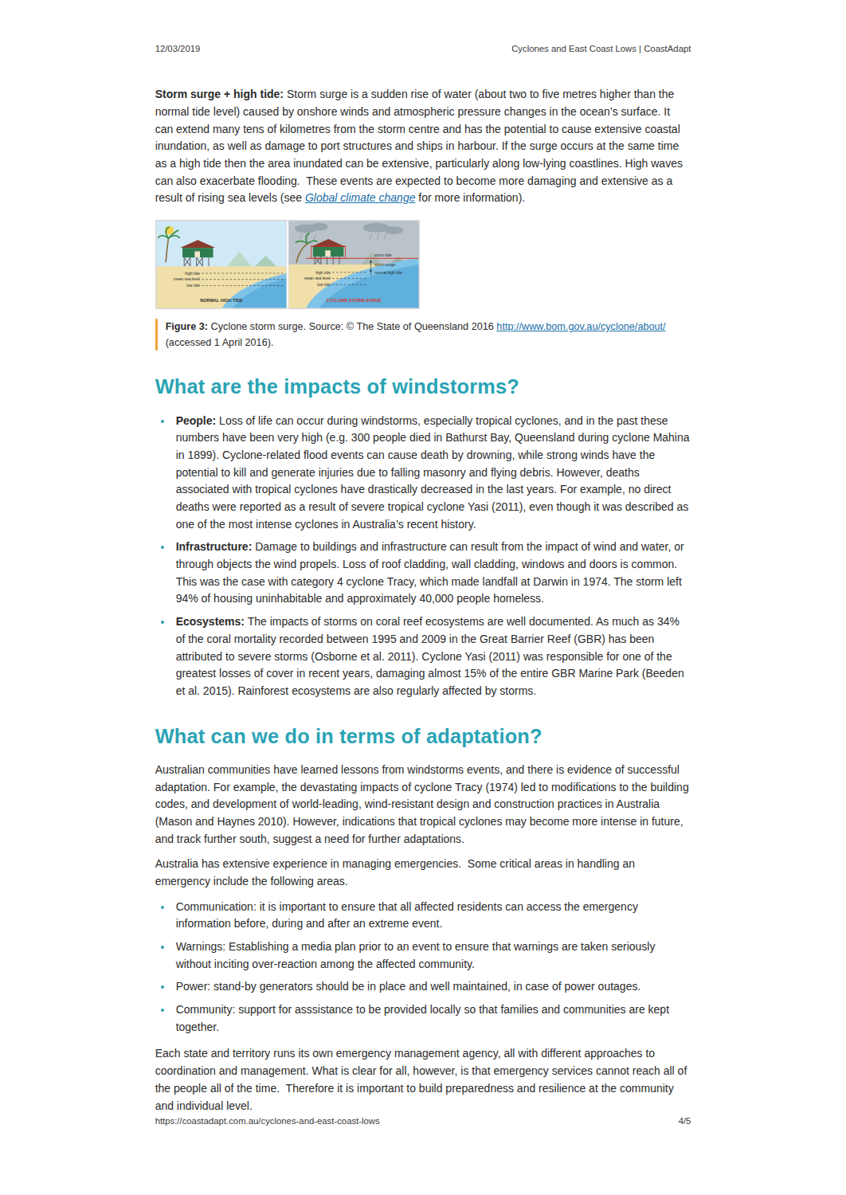12/03/2019
Cyclones and East Coast Lows | CoastAdapt
Storm surge + high tide: Storm surge is a sudden rise of water (about two to five metres higher than the normal tide level) caused by onshore winds and atmospheric pressure changes in the ocean’s surface. It can extend many tens of kilometres from the storm centre and has the potential to cause extensive coastal inundation, as well as damage to port structures and ships in harbour. If the surge occurs at the same time as a high tide then the area inundated can be extensive, particularly along low-lying coastlines. High waves can also exacerbate flooding. These events are expected to become more damaging and extensive as a result of rising sea levels (see Global climate change for more information).
high tide mean sea level low tide NORMAL HIGH TIDE storm tide storm surge normal high tide high tide mean sea level low tide CYCLONE STORM SURGE
Figure 3: Cyclone storm surge. Source: © The State of Queensland 2016 http://www.bom.gov.au/cyclone/about/ (accessed 1 April 2016).
What are the impacts of windstorms?
People: Loss of life can occur during windstorms, especially tropical cyclones, and in the past these numbers have been very high (e.g. 300 people died in Bathurst Bay, Queensland during cyclone Mahina in 1899). Cyclone-related flood events can cause death by drowning, while strong winds have the potential to kill and generate injuries due to falling masonry and flying debris. However, deaths associated with tropical cyclones have drastically decreased in the last years. For example, no direct deaths were reported as a result of severe tropical cyclone Yasi (2011), even though it was described as one of the most intense cyclones in Australia’s recent history.
Infrastructure: Damage to buildings and infrastructure can result from the impact of wind and water, or through objects the wind propels. Loss of roof cladding, wall cladding, windows and doors is common. This was the case with category 4 cyclone Tracy, which made landfall at Darwin in 1974. The storm left 94% of housing uninhabitable and approximately 40,000 people homeless.
Ecosystems: The impacts of storms on coral reef ecosystems are well documented. As much as 34% of the coral mortality recorded between 1995 and 2009 in the Great Barrier Reef (GBR) has been attributed to severe storms (Osborne et al. 2011). Cyclone Yasi (2011) was responsible for one of the greatest losses of cover in recent years, damaging almost 15% of the entire GBR Marine Park (Beeden et al. 2015). Rainforest ecosystems are also regularly affected by storms.
What can we do in terms of adaptation?
Australian communities have learned lessons from windstorms events, and there is evidence of successful adaptation. For example, the devastating impacts of cyclone Tracy (1974) led to modifications to the building codes, and development of world-leading, wind-resistant design and construction practices in Australia (Mason and Haynes 2010). However, indications that tropical cyclones may become more intense in future, and track further south, suggest a need for further adaptations.
Australia has extensive experience in managing emergencies. Some critical areas in handling an emergency include the following areas.
Communication: it is important to ensure that all affected residents can access the emergency information before, during and after an extreme event.
Warnings: Establishing a media plan prior to an event to ensure that warnings are taken seriously without inciting over-reaction among the affected community.
Power: stand-by generators should be in place and well maintained, in case of power outages.
Community: support for asssistance to be provided locally so that families and communities are kept together.
Each state and territory runs its own emergency management agency, all with different approaches to coordination and management. What is clear for all, however, is that emergency services cannot reach all of the people all of the time. Therefore it is important to build preparedness and resilience at the community and individual level.
https://coastadapt.com.au/cyclones-and-east-coast-lows
4/5